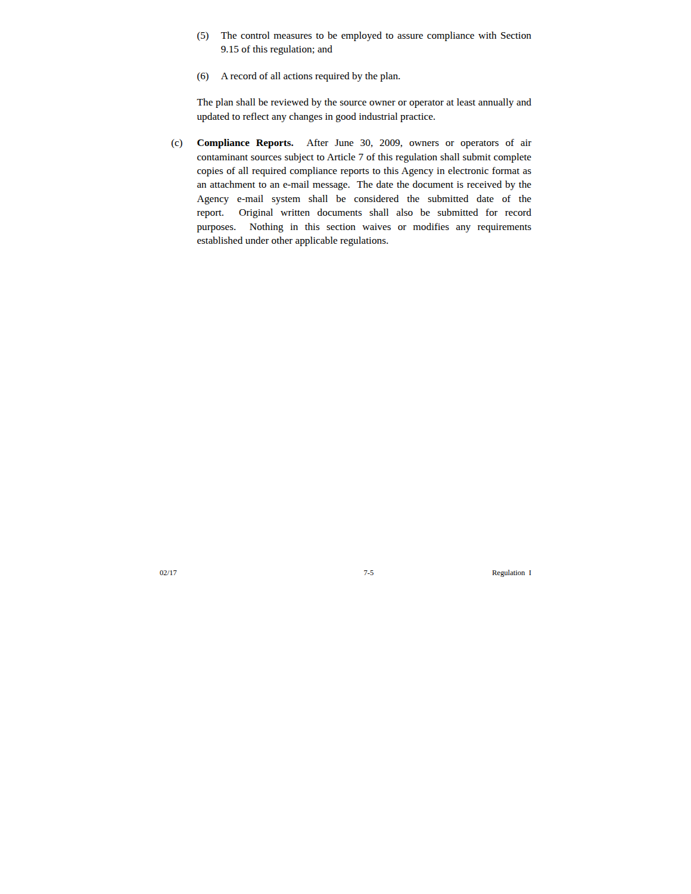(5)
The control measures to be employed to assure compliance with Section 9.15 of this regulation; and
(6)
A record of all actions required by the plan.
The plan shall be reviewed by the source owner or operator at least annually and updated to reflect any changes in good industrial practice.
(c)
Compliance Reports. After June 30, 2009, owners or operators of air contaminant sources subject to Article 7 of this regulation shall submit complete copies of all required compliance reports to this Agency in electronic format as an attachment to an e-mail message. The date the document is received by the Agency e-mail system shall be considered the submitted date of the report. Original written documents shall also be submitted for record purposes. Nothing in this section waives or modifies any requirements established under other applicable regulations.
02/17
7-5
Regulation I